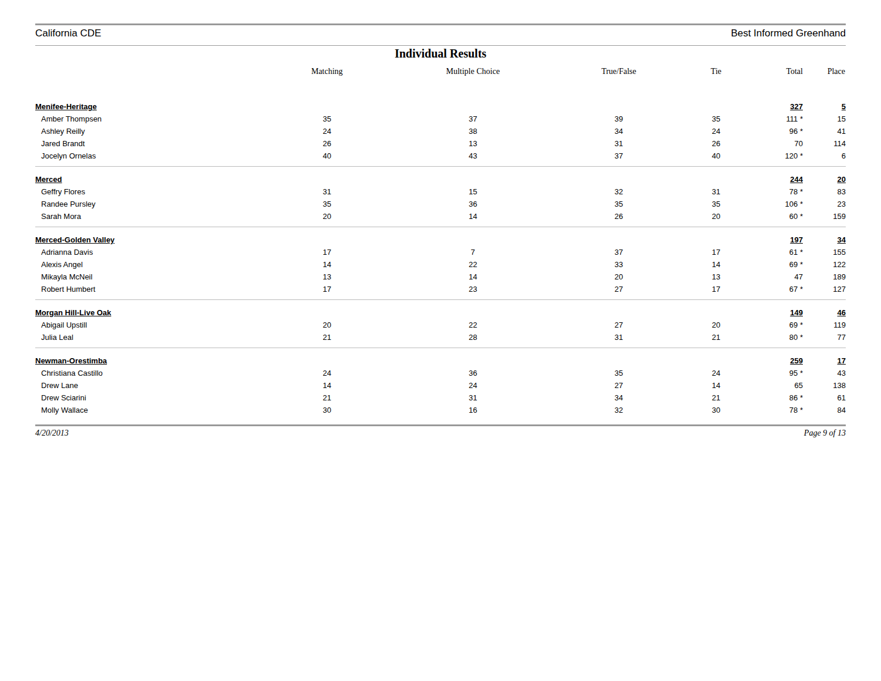California CDE
Best Informed Greenhand
Individual Results
| | Matching | Multiple Choice | True/False | Tie | Total | Place |
| --- | --- | --- | --- | --- | --- | --- |
| Menifee-Heritage | | | | | 327 | 5 |
| Amber Thompsen | 35 | 37 | 39 | 35 | 111 * | 15 |
| Ashley Reilly | 24 | 38 | 34 | 24 | 96 * | 41 |
| Jared Brandt | 26 | 13 | 31 | 26 | 70 | 114 |
| Jocelyn Ornelas | 40 | 43 | 37 | 40 | 120 * | 6 |
| Merced | | | | | 244 | 20 |
| Geffry Flores | 31 | 15 | 32 | 31 | 78 * | 83 |
| Randee Pursley | 35 | 36 | 35 | 35 | 106 * | 23 |
| Sarah Mora | 20 | 14 | 26 | 20 | 60 * | 159 |
| Merced-Golden Valley | | | | | 197 | 34 |
| Adrianna Davis | 17 | 7 | 37 | 17 | 61 * | 155 |
| Alexis Angel | 14 | 22 | 33 | 14 | 69 * | 122 |
| Mikayla McNeil | 13 | 14 | 20 | 13 | 47 | 189 |
| Robert Humbert | 17 | 23 | 27 | 17 | 67 * | 127 |
| Morgan Hill-Live Oak | | | | | 149 | 46 |
| Abigail Upstill | 20 | 22 | 27 | 20 | 69 * | 119 |
| Julia Leal | 21 | 28 | 31 | 21 | 80 * | 77 |
| Newman-Orestimba | | | | | 259 | 17 |
| Christiana Castillo | 24 | 36 | 35 | 24 | 95 * | 43 |
| Drew Lane | 14 | 24 | 27 | 14 | 65 | 138 |
| Drew Sciarini | 21 | 31 | 34 | 21 | 86 * | 61 |
| Molly Wallace | 30 | 16 | 32 | 30 | 78 * | 84 |
4/20/2013
Page 9 of 13